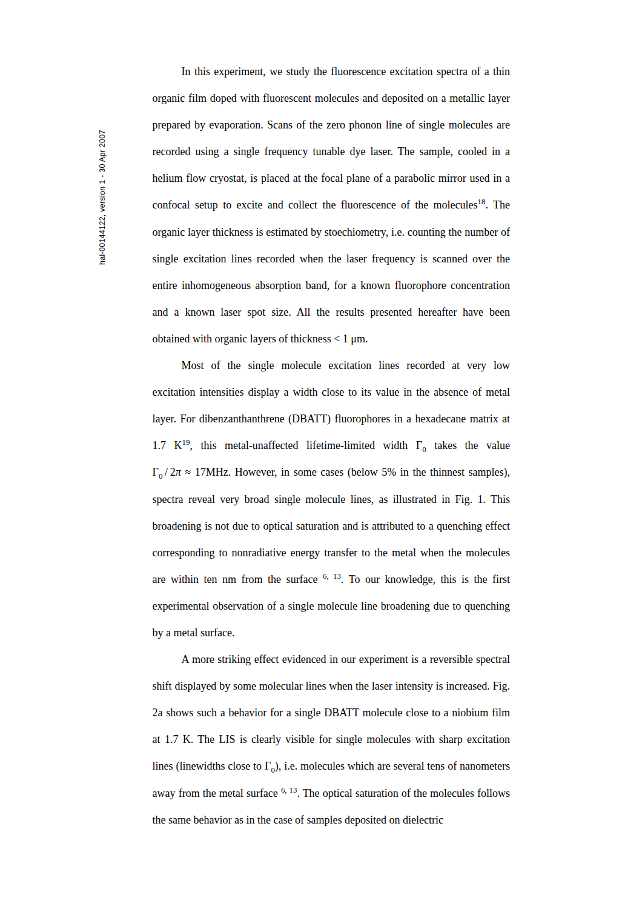hal-00144122, version 1 - 30 Apr 2007
In this experiment, we study the fluorescence excitation spectra of a thin organic film doped with fluorescent molecules and deposited on a metallic layer prepared by evaporation. Scans of the zero phonon line of single molecules are recorded using a single frequency tunable dye laser. The sample, cooled in a helium flow cryostat, is placed at the focal plane of a parabolic mirror used in a confocal setup to excite and collect the fluorescence of the molecules18. The organic layer thickness is estimated by stoechiometry, i.e. counting the number of single excitation lines recorded when the laser frequency is scanned over the entire inhomogeneous absorption band, for a known fluorophore concentration and a known laser spot size. All the results presented hereafter have been obtained with organic layers of thickness < 1 μm.
Most of the single molecule excitation lines recorded at very low excitation intensities display a width close to its value in the absence of metal layer. For dibenzanthanthrene (DBATT) fluorophores in a hexadecane matrix at 1.7 K19, this metal-unaffected lifetime-limited width Γ0 takes the value Γ0 / 2π ≈ 17MHz. However, in some cases (below 5% in the thinnest samples), spectra reveal very broad single molecule lines, as illustrated in Fig. 1. This broadening is not due to optical saturation and is attributed to a quenching effect corresponding to nonradiative energy transfer to the metal when the molecules are within ten nm from the surface 6, 13. To our knowledge, this is the first experimental observation of a single molecule line broadening due to quenching by a metal surface.
A more striking effect evidenced in our experiment is a reversible spectral shift displayed by some molecular lines when the laser intensity is increased. Fig. 2a shows such a behavior for a single DBATT molecule close to a niobium film at 1.7 K. The LIS is clearly visible for single molecules with sharp excitation lines (linewidths close to Γ0), i.e. molecules which are several tens of nanometers away from the metal surface 6, 13. The optical saturation of the molecules follows the same behavior as in the case of samples deposited on dielectric